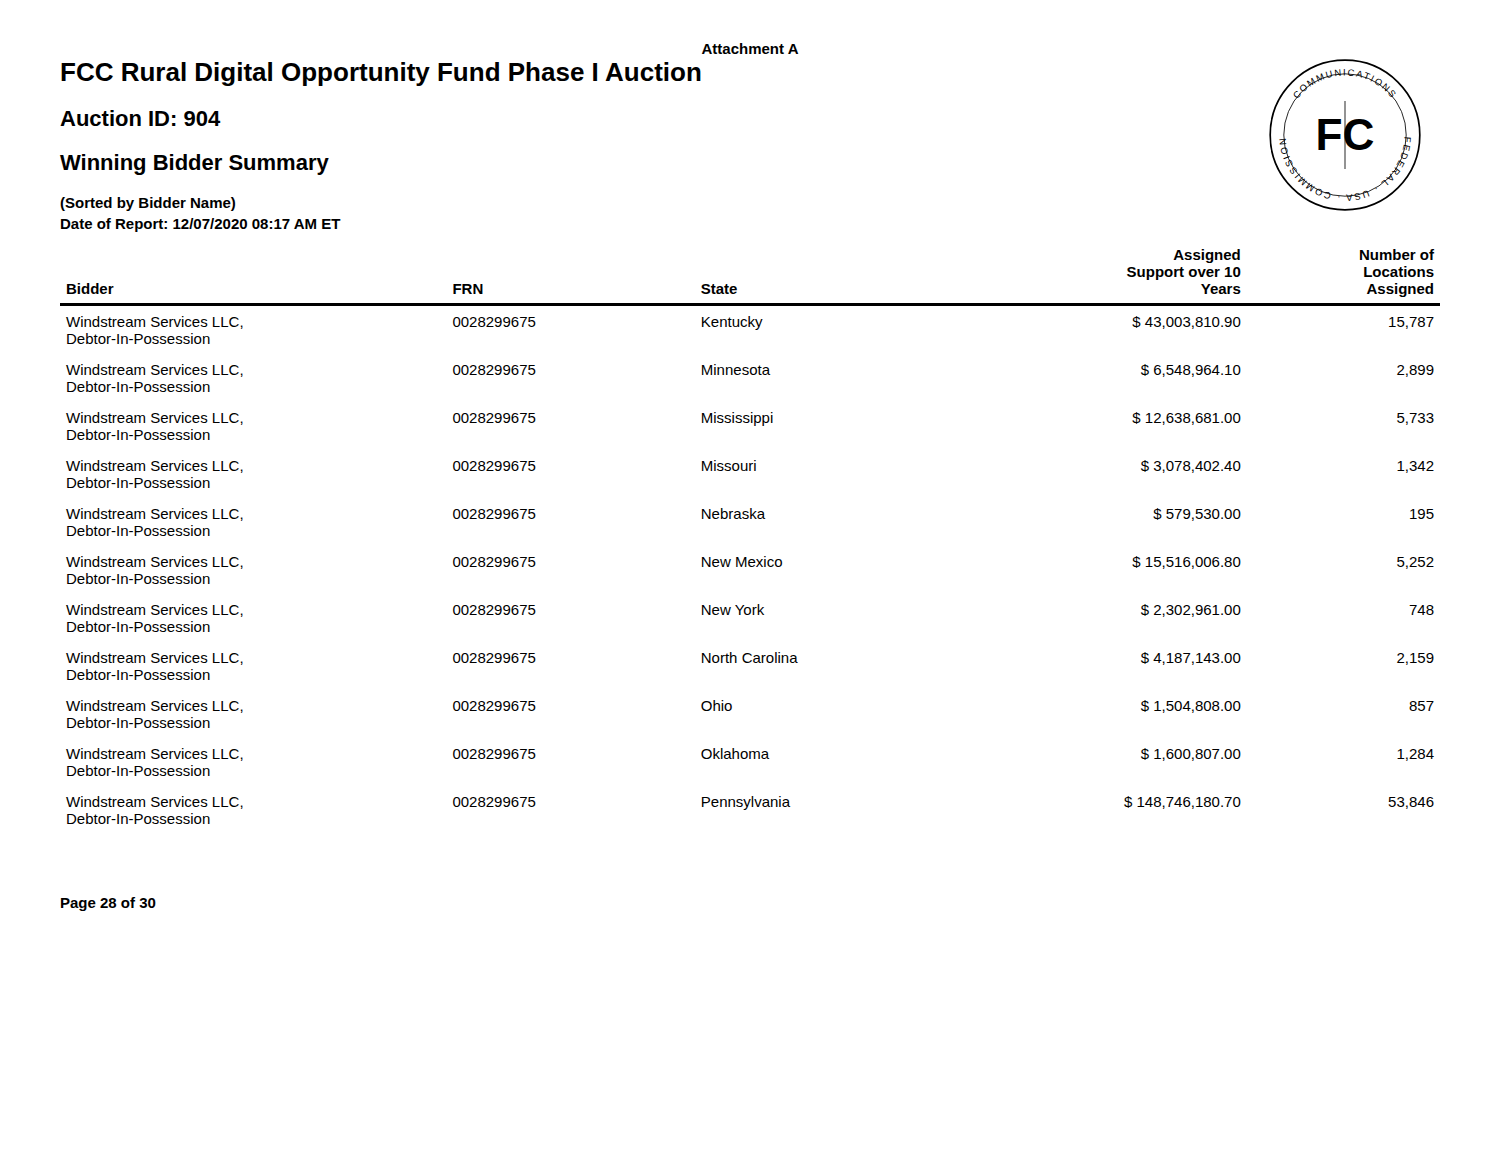Attachment A
COMMUNICATIONS FEDERAL · USA · COMMISSION FC
FCC Rural Digital Opportunity Fund Phase I Auction
Auction ID: 904
Winning Bidder Summary
(Sorted by Bidder Name)
Date of Report: 12/07/2020 08:17 AM ET
| Bidder | FRN | State | Assigned Support over 10 Years | Number of Locations Assigned |
| --- | --- | --- | --- | --- |
| Windstream Services LLC, Debtor-In-Possession | 0028299675 | Kentucky | $ 43,003,810.90 | 15,787 |
| Windstream Services LLC, Debtor-In-Possession | 0028299675 | Minnesota | $ 6,548,964.10 | 2,899 |
| Windstream Services LLC, Debtor-In-Possession | 0028299675 | Mississippi | $ 12,638,681.00 | 5,733 |
| Windstream Services LLC, Debtor-In-Possession | 0028299675 | Missouri | $ 3,078,402.40 | 1,342 |
| Windstream Services LLC, Debtor-In-Possession | 0028299675 | Nebraska | $ 579,530.00 | 195 |
| Windstream Services LLC, Debtor-In-Possession | 0028299675 | New Mexico | $ 15,516,006.80 | 5,252 |
| Windstream Services LLC, Debtor-In-Possession | 0028299675 | New York | $ 2,302,961.00 | 748 |
| Windstream Services LLC, Debtor-In-Possession | 0028299675 | North Carolina | $ 4,187,143.00 | 2,159 |
| Windstream Services LLC, Debtor-In-Possession | 0028299675 | Ohio | $ 1,504,808.00 | 857 |
| Windstream Services LLC, Debtor-In-Possession | 0028299675 | Oklahoma | $ 1,600,807.00 | 1,284 |
| Windstream Services LLC, Debtor-In-Possession | 0028299675 | Pennsylvania | $ 148,746,180.70 | 53,846 |
Page 28 of 30